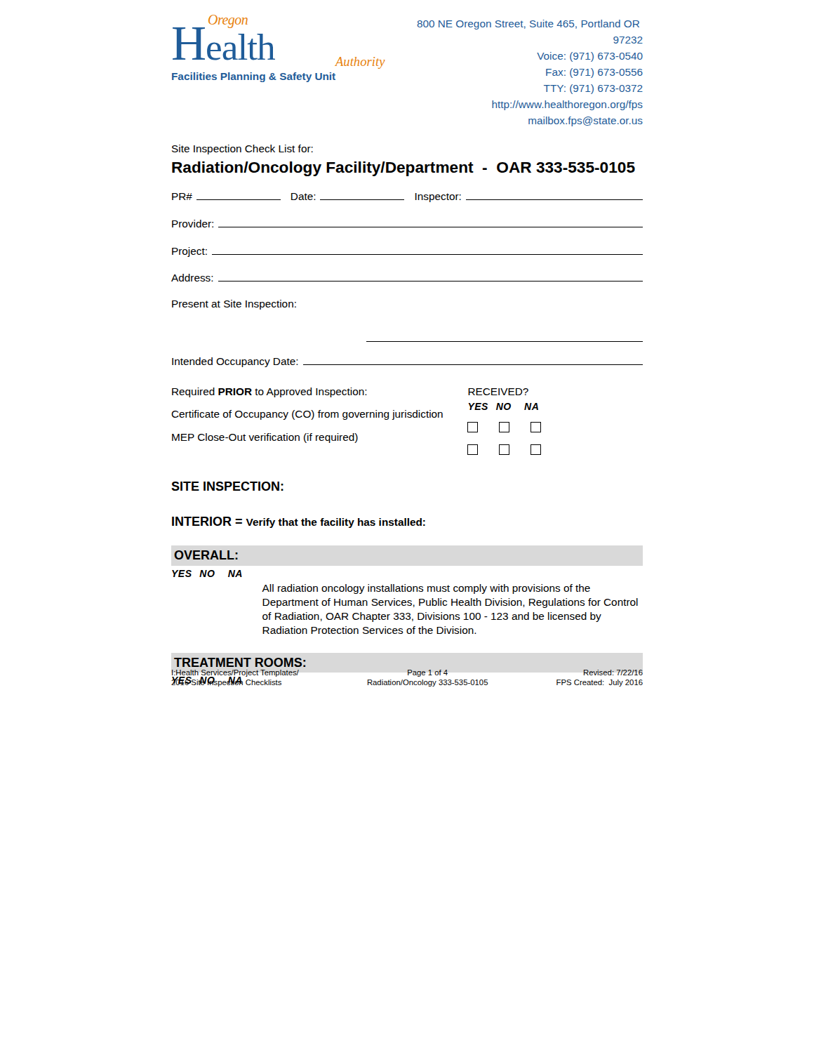Oregon
Health
Authority
Facilities Planning & Safety Unit
800 NE Oregon Street, Suite 465, Portland OR 97232
Voice: (971) 673-0540
Fax: (971) 673-0556
TTY: (971) 673-0372
http://www.healthoregon.org/fps
mailbox.fps@state.or.us
Site Inspection Check List for:
Radiation/Oncology Facility/Department - OAR 333-535-0105
PR# Date: Inspector:
Provider:
Project:
Address:
Present at Site Inspection:
Intended Occupancy Date:
Required PRIOR to Approved Inspection:
Certificate of Occupancy (CO) from governing jurisdiction
MEP Close-Out verification (if required)
RECEIVED?
YES NO NA
SITE INSPECTION:
INTERIOR = Verify that the facility has installed:
OVERALL:
YES NO NA
All radiation oncology installations must comply with provisions of the Department of Human Services, Public Health Division, Regulations for Control of Radiation, OAR Chapter 333, Divisions 100 - 123 and be licensed by Radiation Protection Services of the Division.
TREATMENT ROOMS:
YES NO NA
I:Health Services/Project Templates/
2016 Site Inspection Checklists
Page 1 of 4
Radiation/Oncology 333-535-0105
Revised: 7/22/16
FPS Created: July 2016